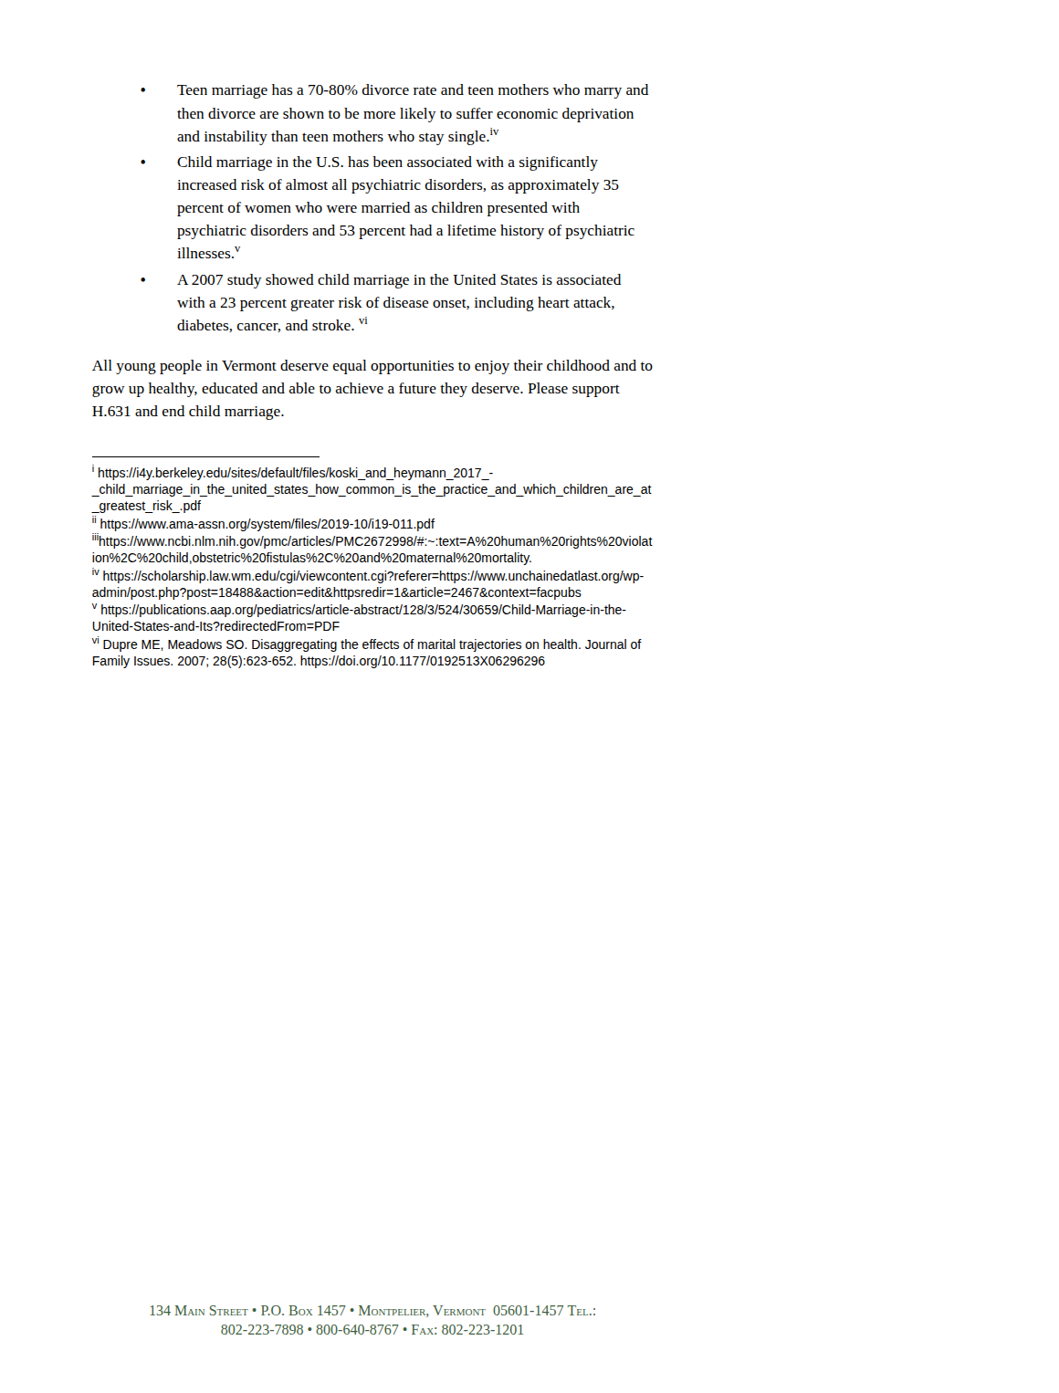Teen marriage has a 70-80% divorce rate and teen mothers who marry and then divorce are shown to be more likely to suffer economic deprivation and instability than teen mothers who stay single.iv
Child marriage in the U.S. has been associated with a significantly increased risk of almost all psychiatric disorders, as approximately 35 percent of women who were married as children presented with psychiatric disorders and 53 percent had a lifetime history of psychiatric illnesses.v
A 2007 study showed child marriage in the United States is associated with a 23 percent greater risk of disease onset, including heart attack, diabetes, cancer, and stroke. vi
All young people in Vermont deserve equal opportunities to enjoy their childhood and to grow up healthy, educated and able to achieve a future they deserve. Please support H.631 and end child marriage.
i https://i4y.berkeley.edu/sites/default/files/koski_and_heymann_2017_-_child_marriage_in_the_united_states_how_common_is_the_practice_and_which_children_are_at_greatest_risk_.pdf
ii https://www.ama-assn.org/system/files/2019-10/i19-011.pdf
iiihttps://www.ncbi.nlm.nih.gov/pmc/articles/PMC2672998/#:~:text=A%20human%20rights%20violation%2C%20child,obstetric%20fistulas%2C%20and%20maternal%20mortality.
iv https://scholarship.law.wm.edu/cgi/viewcontent.cgi?referer=https://www.unchainedatlast.org/wp-admin/post.php?post=18488&action=edit&httpsredir=1&article=2467&context=facpubs
v https://publications.aap.org/pediatrics/article-abstract/128/3/524/30659/Child-Marriage-in-the-United-States-and-Its?redirectedFrom=PDF
vi Dupre ME, Meadows SO. Disaggregating the effects of marital trajectories on health. Journal of Family Issues. 2007; 28(5):623-652. https://doi.org/10.1177/0192513X06296296
134 Main Street • P.O. Box 1457 • Montpelier, Vermont 05601-1457 Tel.:
802-223-7898 • 800-640-8767 • Fax: 802-223-1201